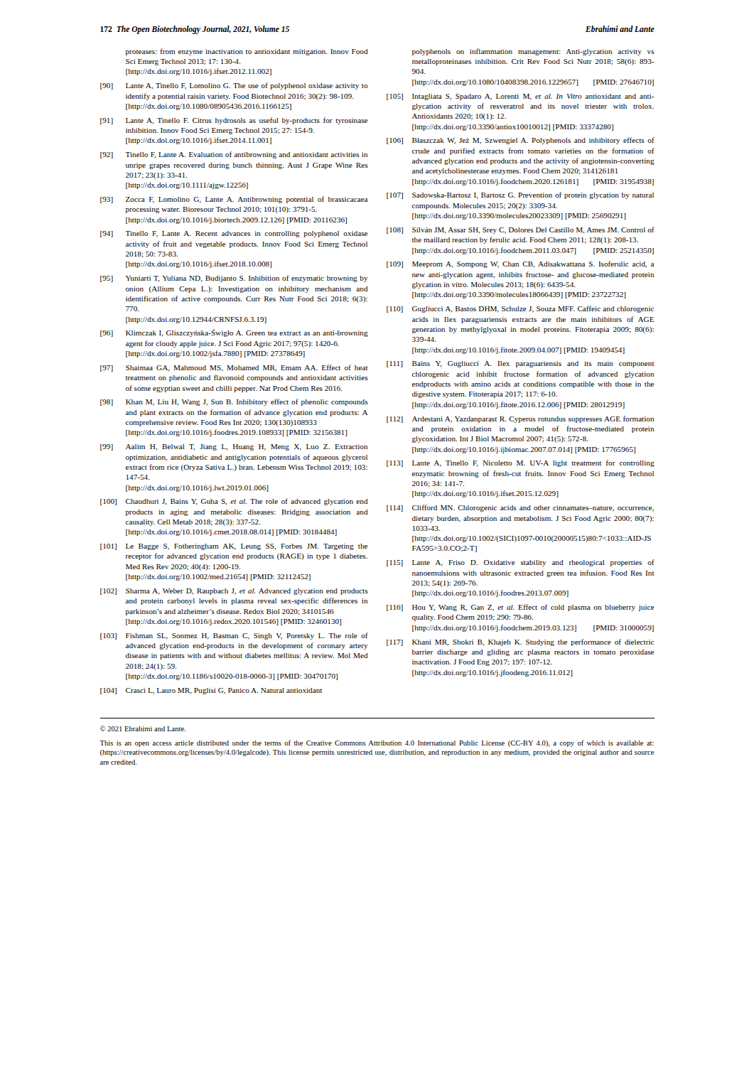172 The Open Biotechnology Journal, 2021, Volume 15
Ebrahimi and Lante
proteases: from enzyme inactivation to antioxidant mitigation. Innov Food Sci Emerg Technol 2013; 17: 130-4. [http://dx.doi.org/10.1016/j.ifset.2012.11.002]
[90] Lante A, Tinello F, Lomolino G. The use of polyphenol oxidase activity to identify a potential raisin variety. Food Biotechnol 2016; 30(2): 98-109. [http://dx.doi.org/10.1080/08905436.2016.1166125]
[91] Lante A, Tinello F. Citrus hydrosols as useful by-products for tyrosinase inhibition. Innov Food Sci Emerg Technol 2015; 27: 154-9. [http://dx.doi.org/10.1016/j.ifset.2014.11.001]
[92] Tinello F, Lante A. Evaluation of antibrowning and antioxidant activities in unripe grapes recovered during bunch thinning. Aust J Grape Wine Res 2017; 23(1): 33-41. [http://dx.doi.org/10.1111/ajgw.12256]
[93] Zocca F, Lomolino G, Lante A. Antibrowning potential of brassicacaea processing water. Bioresour Technol 2010; 101(10): 3791-5. [http://dx.doi.org/10.1016/j.biortech.2009.12.126] [PMID: 20116236]
[94] Tinello F, Lante A. Recent advances in controlling polyphenol oxidase activity of fruit and vegetable products. Innov Food Sci Emerg Technol 2018; 50: 73-83. [http://dx.doi.org/10.1016/j.ifset.2018.10.008]
[95] Yuniarti T, Yuliana ND, Budijanto S. Inhibition of enzymatic browning by onion (Allium Cepa L.): Investigation on inhibitory mechanism and identification of active compounds. Curr Res Nutr Food Sci 2018; 6(3): 770. [http://dx.doi.org/10.12944/CRNFSJ.6.3.19]
[96] Klimczak I, Gliszczyńska-Świgło A. Green tea extract as an anti-browning agent for cloudy apple juice. J Sci Food Agric 2017; 97(5): 1420-6. [http://dx.doi.org/10.1002/jsfa.7880] [PMID: 27378649]
[97] Shaimaa GA, Mahmoud MS, Mohamed MR, Emam AA. Effect of heat treatment on phenolic and flavonoid compounds and antioxidant activities of some egyptian sweet and chilli pepper. Nat Prod Chem Res 2016.
[98] Khan M, Liu H, Wang J, Sun B. Inhibitory effect of phenolic compounds and plant extracts on the formation of advance glycation end products: A comprehensive review. Food Res Int 2020; 130(130)108933 [http://dx.doi.org/10.1016/j.foodres.2019.108933] [PMID: 32156381]
[99] Aalim H, Belwal T, Jiang L, Huang H, Meng X, Luo Z. Extraction optimization, antidiabetic and antiglycation potentials of aqueous glycerol extract from rice (Oryza Sativa L.) bran. Lebensm Wiss Technol 2019; 103: 147-54. [http://dx.doi.org/10.1016/j.lwt.2019.01.006]
[100] Chaudhuri J, Bains Y, Guha S, et al. The role of advanced glycation end products in aging and metabolic diseases: Bridging association and causality. Cell Metab 2018; 28(3): 337-52. [http://dx.doi.org/10.1016/j.cmet.2018.08.014] [PMID: 30184484]
[101] Le Bagge S, Fotheringham AK, Leung SS, Forbes JM. Targeting the receptor for advanced glycation end products (RAGE) in type 1 diabetes. Med Res Rev 2020; 40(4): 1200-19. [http://dx.doi.org/10.1002/med.21654] [PMID: 32112452]
[102] Sharma A, Weber D, Raupbach J, et al. Advanced glycation end products and protein carbonyl levels in plasma reveal sex-specific differences in parkinson’s and alzheimer’s disease. Redox Biol 2020; 34101546 [http://dx.doi.org/10.1016/j.redox.2020.101546] [PMID: 32460130]
[103] Fishman SL, Sonmez H, Basman C, Singh V, Poretsky L. The role of advanced glycation end-products in the development of coronary artery disease in patients with and without diabetes mellitus: A review. Mol Med 2018; 24(1): 59. [http://dx.doi.org/10.1186/s10020-018-0060-3] [PMID: 30470170]
[104] Crascì L, Lauro MR, Puglisi G, Panico A. Natural antioxidant
polyphenols on inflammation management: Anti-glycation activity vs metalloproteinases inhibition. Crit Rev Food Sci Nutr 2018; 58(6): 893-904. [http://dx.doi.org/10.1080/10408398.2016.1229657] [PMID: 27646710]
[105] Intagliata S, Spadaro A, Lorenti M, et al. In Vitro antioxidant and anti-glycation activity of resveratrol and its novel triester with trolox. Antioxidants 2020; 10(1): 12. [http://dx.doi.org/10.3390/antiox10010012] [PMID: 33374280]
[106] Błaszczak W, Jeż M, Szwengiel A. Polyphenols and inhibitory effects of crude and purified extracts from tomato varieties on the formation of advanced glycation end products and the activity of angiotensin-converting and acetylcholinesterase enzymes. Food Chem 2020; 314126181 [http://dx.doi.org/10.1016/j.foodchem.2020.126181] [PMID: 31954938]
[107] Sadowska-Bartosz I, Bartosz G. Prevention of protein glycation by natural compounds. Molecules 2015; 20(2): 3309-34. [http://dx.doi.org/10.3390/molecules20023309] [PMID: 25690291]
[108] Silván JM, Assar SH, Srey C, Dolores Del Castillo M, Ames JM. Control of the maillard reaction by ferulic acid. Food Chem 2011; 128(1): 208-13. [http://dx.doi.org/10.1016/j.foodchem.2011.03.047] [PMID: 25214350]
[109] Meeprom A, Sompong W, Chan CB, Adisakwattana S. Isoferulic acid, a new anti-glycation agent, inhibits fructose- and glucose-mediated protein glycation in vitro. Molecules 2013; 18(6): 6439-54. [http://dx.doi.org/10.3390/molecules18066439] [PMID: 23722732]
[110] Gugliucci A, Bastos DHM, Schulze J, Souza MFF. Caffeic and chlorogenic acids in Ilex paraguariensis extracts are the main inhibitors of AGE generation by methylglyoxal in model proteins. Fitoterapia 2009; 80(6): 339-44. [http://dx.doi.org/10.1016/j.fitote.2009.04.007] [PMID: 19409454]
[111] Bains Y, Gugliucci A. Ilex paraguariensis and its main component chlorogenic acid inhibit fructose formation of advanced glycation endproducts with amino acids at conditions compatible with those in the digestive system. Fitoterapia 2017; 117: 6-10. [http://dx.doi.org/10.1016/j.fitote.2016.12.006] [PMID: 28012919]
[112] Ardestani A, Yazdanparast R. Cyperus rotundus suppresses AGE formation and protein oxidation in a model of fructose-mediated protein glycoxidation. Int J Biol Macromol 2007; 41(5): 572-8. [http://dx.doi.org/10.1016/j.ijbiomac.2007.07.014] [PMID: 17765965]
[113] Lante A, Tinello F, Nicoletto M. UV-A light treatment for controlling enzymatic browning of fresh-cut fruits. Innov Food Sci Emerg Technol 2016; 34: 141-7. [http://dx.doi.org/10.1016/j.ifset.2015.12.029]
[114] Clifford MN. Chlorogenic acids and other cinnamates–nature, occurrence, dietary burden, absorption and metabolism. J Sci Food Agric 2000; 80(7): 1033-43. [http://dx.doi.org/10.1002/(SICI)1097-0010(20000515)80:7<1033::AID-JSFA595>3.0.CO;2-T]
[115] Lante A, Friso D. Oxidative stability and rheological properties of nanoemulsions with ultrasonic extracted green tea infusion. Food Res Int 2013; 54(1): 269-76. [http://dx.doi.org/10.1016/j.foodres.2013.07.009]
[116] Hou Y, Wang R, Gan Z, et al. Effect of cold plasma on blueberry juice quality. Food Chem 2019; 290: 79-86. [http://dx.doi.org/10.1016/j.foodchem.2019.03.123] [PMID: 31000059]
[117] Khani MR, Shokri B, Khajeh K. Studying the performance of dielectric barrier discharge and gliding arc plasma reactors in tomato peroxidase inactivation. J Food Eng 2017; 197: 107-12. [http://dx.doi.org/10.1016/j.jfoodeng.2016.11.012]
© 2021 Ebrahimi and Lante.
This is an open access article distributed under the terms of the Creative Commons Attribution 4.0 International Public License (CC-BY 4.0), a copy of which is available at: (https://creativecommons.org/licenses/by/4.0/legalcode). This license permits unrestricted use, distribution, and reproduction in any medium, provided the original author and source are credited.